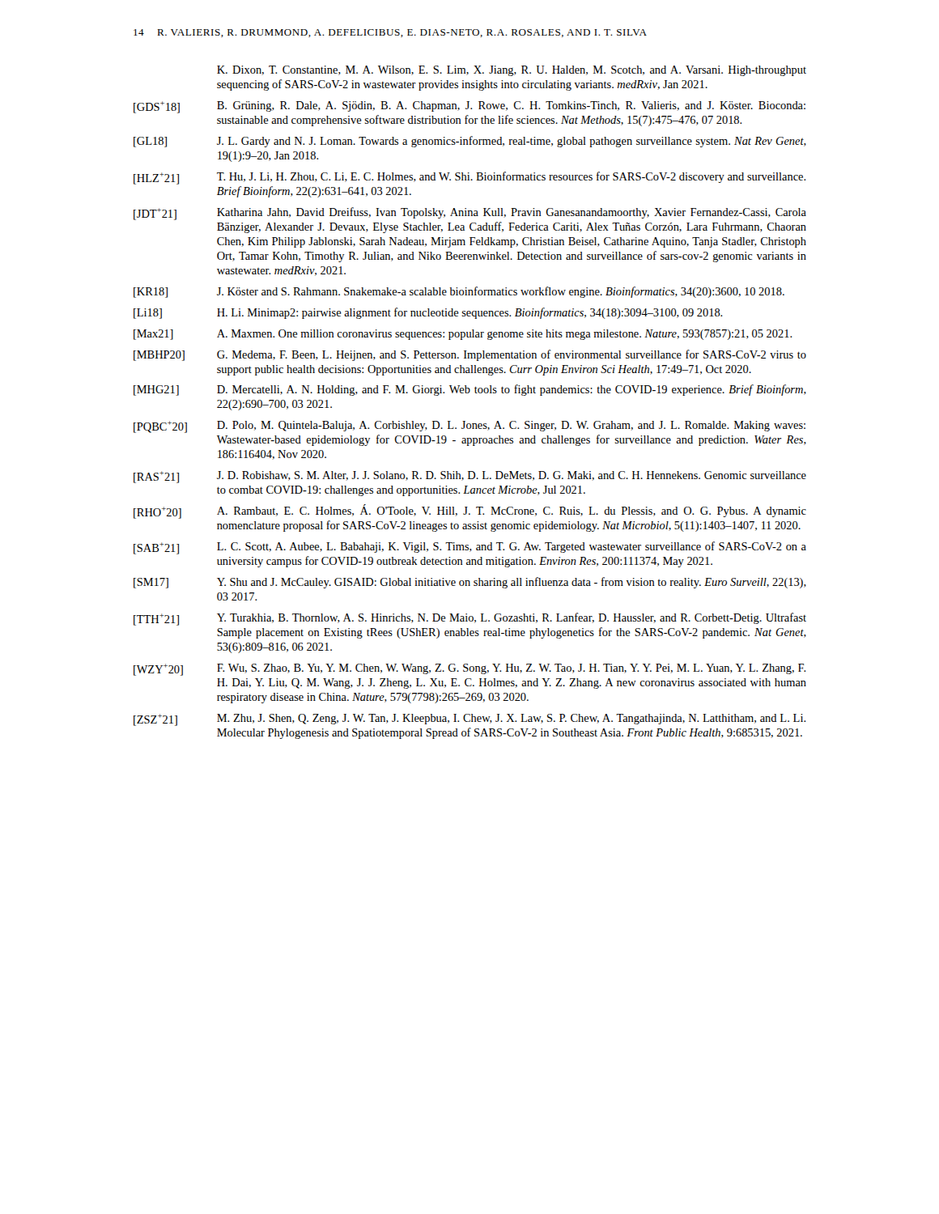14 R. VALIERIS, R. DRUMMOND, A. DEFELICIBUS, E. DIAS-NETO, R.A. ROSALES, AND I. T. SILVA
K. Dixon, T. Constantine, M. A. Wilson, E. S. Lim, X. Jiang, R. U. Halden, M. Scotch, and A. Varsani. High-throughput sequencing of SARS-CoV-2 in wastewater provides insights into circulating variants. medRxiv, Jan 2021.
[GDS+18]
B. Grüning, R. Dale, A. Sjödin, B. A. Chapman, J. Rowe, C. H. Tomkins-Tinch, R. Valieris, and J. Köster. Bioconda: sustainable and comprehensive software distribution for the life sciences. Nat Methods, 15(7):475–476, 07 2018.
[GL18]
J. L. Gardy and N. J. Loman. Towards a genomics-informed, real-time, global pathogen surveillance system. Nat Rev Genet, 19(1):9–20, Jan 2018.
[HLZ+21]
T. Hu, J. Li, H. Zhou, C. Li, E. C. Holmes, and W. Shi. Bioinformatics resources for SARS-CoV-2 discovery and surveillance. Brief Bioinform, 22(2):631–641, 03 2021.
[JDT+21]
Katharina Jahn, David Dreifuss, Ivan Topolsky, Anina Kull, Pravin Ganesanandamoorthy, Xavier Fernandez-Cassi, Carola Bänziger, Alexander J. Devaux, Elyse Stachler, Lea Caduff, Federica Cariti, Alex Tuñas Corzón, Lara Fuhrmann, Chaoran Chen, Kim Philipp Jablonski, Sarah Nadeau, Mirjam Feldkamp, Christian Beisel, Catharine Aquino, Tanja Stadler, Christoph Ort, Tamar Kohn, Timothy R. Julian, and Niko Beerenwinkel. Detection and surveillance of sars-cov-2 genomic variants in wastewater. medRxiv, 2021.
[KR18]
J. Köster and S. Rahmann. Snakemake-a scalable bioinformatics workflow engine. Bioinformatics, 34(20):3600, 10 2018.
[Li18]
H. Li. Minimap2: pairwise alignment for nucleotide sequences. Bioinformatics, 34(18):3094–3100, 09 2018.
[Max21]
A. Maxmen. One million coronavirus sequences: popular genome site hits mega milestone. Nature, 593(7857):21, 05 2021.
[MBHP20]
G. Medema, F. Been, L. Heijnen, and S. Petterson. Implementation of environmental surveillance for SARS-CoV-2 virus to support public health decisions: Opportunities and challenges. Curr Opin Environ Sci Health, 17:49–71, Oct 2020.
[MHG21]
D. Mercatelli, A. N. Holding, and F. M. Giorgi. Web tools to fight pandemics: the COVID-19 experience. Brief Bioinform, 22(2):690–700, 03 2021.
[PQBC+20]
D. Polo, M. Quintela-Baluja, A. Corbishley, D. L. Jones, A. C. Singer, D. W. Graham, and J. L. Romalde. Making waves: Wastewater-based epidemiology for COVID-19 - approaches and challenges for surveillance and prediction. Water Res, 186:116404, Nov 2020.
[RAS+21]
J. D. Robishaw, S. M. Alter, J. J. Solano, R. D. Shih, D. L. DeMets, D. G. Maki, and C. H. Hennekens. Genomic surveillance to combat COVID-19: challenges and opportunities. Lancet Microbe, Jul 2021.
[RHO+20]
A. Rambaut, E. C. Holmes, Á. O'Toole, V. Hill, J. T. McCrone, C. Ruis, L. du Plessis, and O. G. Pybus. A dynamic nomenclature proposal for SARS-CoV-2 lineages to assist genomic epidemiology. Nat Microbiol, 5(11):1403–1407, 11 2020.
[SAB+21]
L. C. Scott, A. Aubee, L. Babahaji, K. Vigil, S. Tims, and T. G. Aw. Targeted wastewater surveillance of SARS-CoV-2 on a university campus for COVID-19 outbreak detection and mitigation. Environ Res, 200:111374, May 2021.
[SM17]
Y. Shu and J. McCauley. GISAID: Global initiative on sharing all influenza data - from vision to reality. Euro Surveill, 22(13), 03 2017.
[TTH+21]
Y. Turakhia, B. Thornlow, A. S. Hinrichs, N. De Maio, L. Gozashti, R. Lanfear, D. Haussler, and R. Corbett-Detig. Ultrafast Sample placement on Existing tRees (UShER) enables real-time phylogenetics for the SARS-CoV-2 pandemic. Nat Genet, 53(6):809–816, 06 2021.
[WZY+20]
F. Wu, S. Zhao, B. Yu, Y. M. Chen, W. Wang, Z. G. Song, Y. Hu, Z. W. Tao, J. H. Tian, Y. Y. Pei, M. L. Yuan, Y. L. Zhang, F. H. Dai, Y. Liu, Q. M. Wang, J. J. Zheng, L. Xu, E. C. Holmes, and Y. Z. Zhang. A new coronavirus associated with human respiratory disease in China. Nature, 579(7798):265–269, 03 2020.
[ZSZ+21]
M. Zhu, J. Shen, Q. Zeng, J. W. Tan, J. Kleepbua, I. Chew, J. X. Law, S. P. Chew, A. Tangathajinda, N. Latthitham, and L. Li. Molecular Phylogenesis and Spatiotemporal Spread of SARS-CoV-2 in Southeast Asia. Front Public Health, 9:685315, 2021.